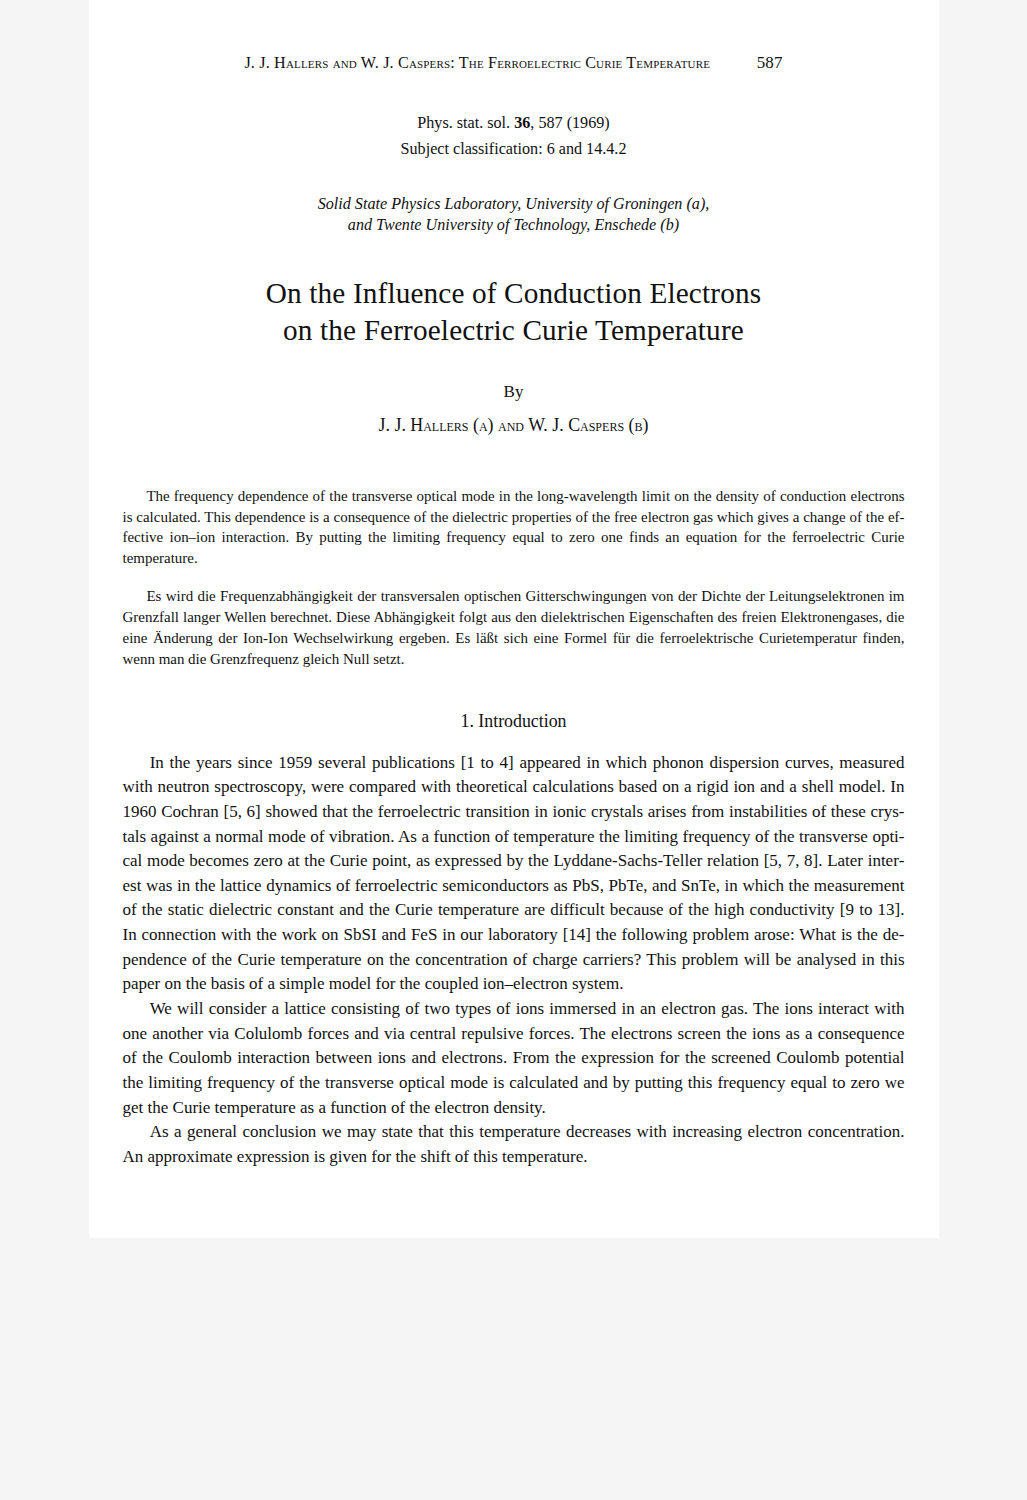J. J. Hallers and W. J. Caspers: The Ferroelectric Curie Temperature 587
Phys. stat. sol. 36, 587 (1969)
Subject classification: 6 and 14.4.2
Solid State Physics Laboratory, University of Groningen (a),
and Twente University of Technology, Enschede (b)
On the Influence of Conduction Electrons
on the Ferroelectric Curie Temperature
By
J. J. Hallers (a) and W. J. Caspers (b)
The frequency dependence of the transverse optical mode in the long-wavelength limit on the density of conduction electrons is calculated. This dependence is a consequence of the dielectric properties of the free electron gas which gives a change of the effective ion–ion interaction. By putting the limiting frequency equal to zero one finds an equation for the ferroelectric Curie temperature.
Es wird die Frequenzabhängigkeit der transversalen optischen Gitterschwingungen von der Dichte der Leitungselektronen im Grenzfall langer Wellen berechnet. Diese Abhängigkeit folgt aus den dielektrischen Eigenschaften des freien Elektronengases, die eine Änderung der Ion-Ion Wechselwirkung ergeben. Es läßt sich eine Formel für die ferroelektrische Curietemperatur finden, wenn man die Grenzfrequenz gleich Null setzt.
1. Introduction
In the years since 1959 several publications [1 to 4] appeared in which phonon dispersion curves, measured with neutron spectroscopy, were compared with theoretical calculations based on a rigid ion and a shell model. In 1960 Cochran [5, 6] showed that the ferroelectric transition in ionic crystals arises from instabilities of these crystals against a normal mode of vibration. As a function of temperature the limiting frequency of the transverse optical mode becomes zero at the Curie point, as expressed by the Lyddane-Sachs-Teller relation [5, 7, 8]. Later interest was in the lattice dynamics of ferroelectric semiconductors as PbS, PbTe, and SnTe, in which the measurement of the static dielectric constant and the Curie temperature are difficult because of the high conductivity [9 to 13]. In connection with the work on SbSI and FeS in our laboratory [14] the following problem arose: What is the dependence of the Curie temperature on the concentration of charge carriers? This problem will be analysed in this paper on the basis of a simple model for the coupled ion–electron system.
We will consider a lattice consisting of two types of ions immersed in an electron gas. The ions interact with one another via Colulomb forces and via central repulsive forces. The electrons screen the ions as a consequence of the Coulomb interaction between ions and electrons. From the expression for the screened Coulomb potential the limiting frequency of the transverse optical mode is calculated and by putting this frequency equal to zero we get the Curie temperature as a function of the electron density.
As a general conclusion we may state that this temperature decreases with increasing electron concentration. An approximate expression is given for the shift of this temperature.